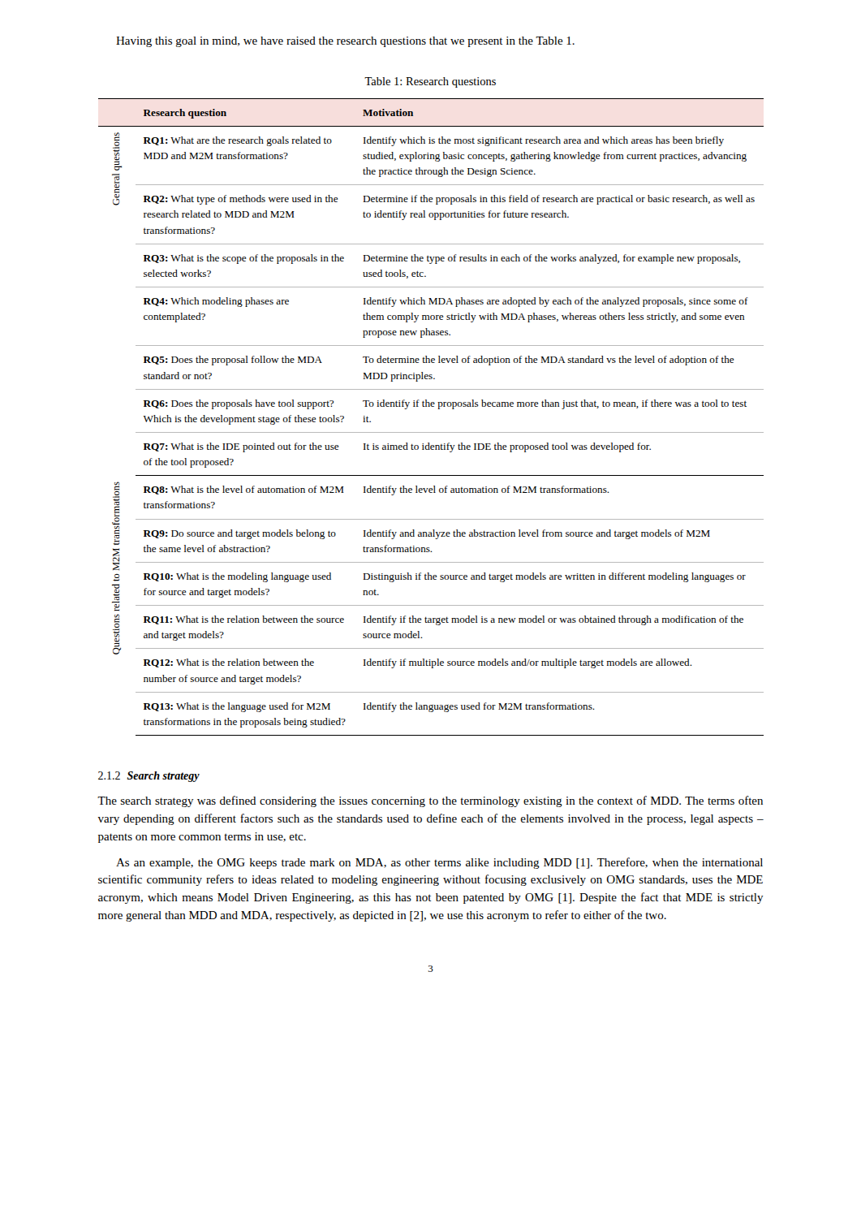Having this goal in mind, we have raised the research questions that we present in the Table 1.
Table 1: Research questions
| | Research question | Motivation |
| --- | --- | --- |
| General questions | RQ1: What are the research goals related to MDD and M2M transformations? | Identify which is the most significant research area and which areas has been briefly studied, exploring basic concepts, gathering knowledge from current practices, advancing the practice through the Design Science. |
| RQ2: What type of methods were used in the research related to MDD and M2M transformations? | Determine if the proposals in this field of research are practical or basic research, as well as to identify real opportunities for future research. |
| RQ3: What is the scope of the proposals in the selected works? | Determine the type of results in each of the works analyzed, for example new proposals, used tools, etc. |
| RQ4: Which modeling phases are contemplated? | Identify which MDA phases are adopted by each of the analyzed proposals, since some of them comply more strictly with MDA phases, whereas others less strictly, and some even propose new phases. |
| RQ5: Does the proposal follow the MDA standard or not? | To determine the level of adoption of the MDA standard vs the level of adoption of the MDD principles. |
| RQ6: Does the proposals have tool support? Which is the development stage of these tools? | To identify if the proposals became more than just that, to mean, if there was a tool to test it. |
| RQ7: What is the IDE pointed out for the use of the tool proposed? | It is aimed to identify the IDE the proposed tool was developed for. |
| Questions related to M2M transformations | RQ8: What is the level of automation of M2M transformations? | Identify the level of automation of M2M transformations. |
| RQ9: Do source and target models belong to the same level of abstraction? | Identify and analyze the abstraction level from source and target models of M2M transformations. |
| RQ10: What is the modeling language used for source and target models? | Distinguish if the source and target models are written in different modeling languages or not. |
| RQ11: What is the relation between the source and target models? | Identify if the target model is a new model or was obtained through a modification of the source model. |
| RQ12: What is the relation between the number of source and target models? | Identify if multiple source models and/or multiple target models are allowed. |
| RQ13: What is the language used for M2M transformations in the proposals being studied? | Identify the languages used for M2M transformations. |
2.1.2 Search strategy
The search strategy was defined considering the issues concerning to the terminology existing in the context of MDD. The terms often vary depending on different factors such as the standards used to define each of the elements involved in the process, legal aspects – patents on more common terms in use, etc.
As an example, the OMG keeps trade mark on MDA, as other terms alike including MDD [1]. Therefore, when the international scientific community refers to ideas related to modeling engineering without focusing exclusively on OMG standards, uses the MDE acronym, which means Model Driven Engineering, as this has not been patented by OMG [1]. Despite the fact that MDE is strictly more general than MDD and MDA, respectively, as depicted in [2], we use this acronym to refer to either of the two.
3